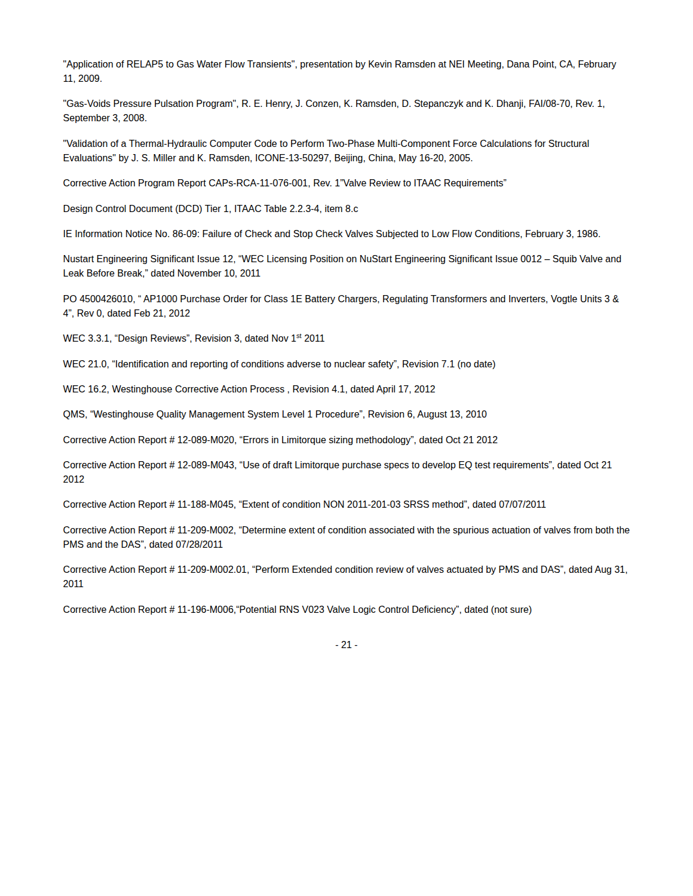"Application of RELAP5 to Gas Water Flow Transients", presentation by Kevin Ramsden at NEI Meeting, Dana Point, CA, February 11, 2009.
"Gas-Voids Pressure Pulsation Program", R. E. Henry, J. Conzen, K. Ramsden, D. Stepanczyk and K. Dhanji, FAI/08-70, Rev. 1, September 3, 2008.
"Validation of a Thermal-Hydraulic Computer Code to Perform Two-Phase Multi-Component Force Calculations for Structural Evaluations" by J. S. Miller and K. Ramsden, ICONE-13-50297, Beijing, China, May 16-20, 2005.
Corrective Action Program Report CAPs-RCA-11-076-001, Rev. 1”Valve Review to ITAAC Requirements”
Design Control Document (DCD) Tier 1, ITAAC Table 2.2.3-4, item 8.c
IE Information Notice No. 86-09: Failure of Check and Stop Check Valves Subjected to Low Flow Conditions, February 3, 1986.
Nustart Engineering Significant Issue 12, “WEC Licensing Position on NuStart Engineering Significant Issue 0012 – Squib Valve and Leak Before Break,” dated November 10, 2011
PO 4500426010, “ AP1000 Purchase Order for Class 1E Battery Chargers, Regulating Transformers and Inverters, Vogtle Units 3 & 4”, Rev 0, dated Feb 21, 2012
WEC 3.3.1, “Design Reviews”, Revision 3, dated Nov 1st 2011
WEC 21.0, “Identification and reporting of conditions adverse to nuclear safety”, Revision 7.1 (no date)
WEC 16.2, Westinghouse Corrective Action Process , Revision 4.1, dated April 17, 2012
QMS, “Westinghouse Quality Management System Level 1 Procedure”, Revision 6, August 13, 2010
Corrective Action Report # 12-089-M020, “Errors in Limitorque sizing methodology”, dated Oct 21 2012
Corrective Action Report # 12-089-M043, “Use of draft Limitorque purchase specs to develop EQ test requirements”, dated Oct 21 2012
Corrective Action Report # 11-188-M045, “Extent of condition NON 2011-201-03 SRSS method”, dated 07/07/2011
Corrective Action Report # 11-209-M002, “Determine extent of condition associated with the spurious actuation of valves from both the PMS and the DAS”, dated 07/28/2011
Corrective Action Report # 11-209-M002.01, “Perform Extended condition review of valves actuated by PMS and DAS”, dated Aug 31, 2011
Corrective Action Report # 11-196-M006,“Potential RNS V023 Valve Logic Control Deficiency”, dated (not sure)
- 21 -